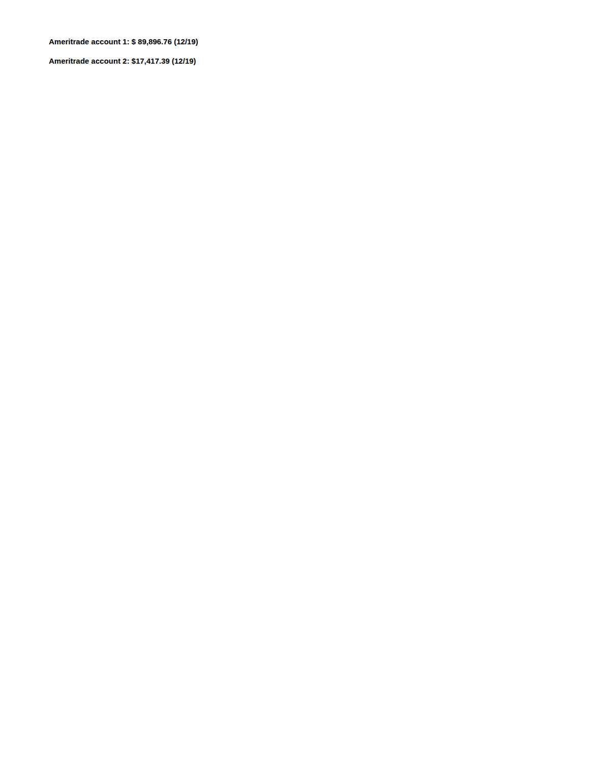Ameritrade account 1: $ 89,896.76 (12/19)
Ameritrade account 2: $17,417.39 (12/19)